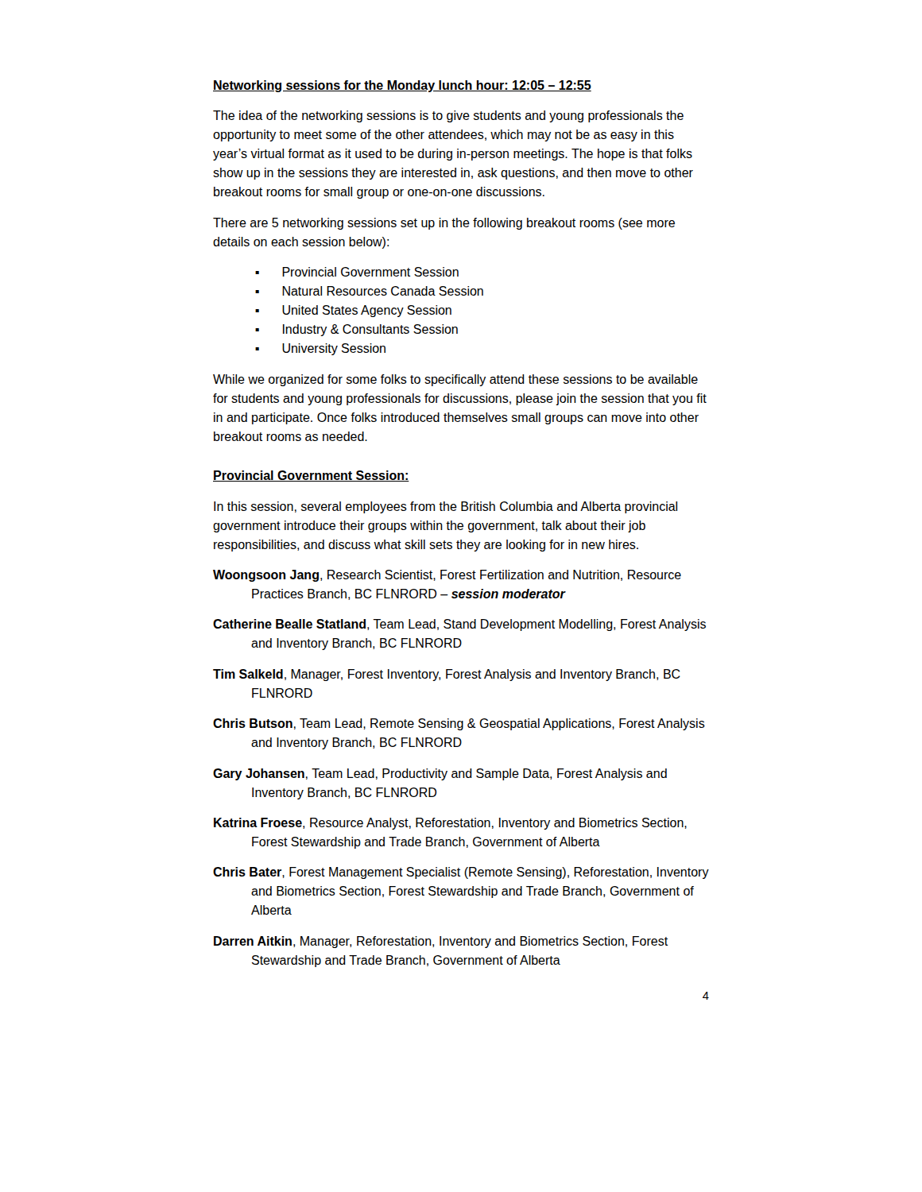Networking sessions for the Monday lunch hour: 12:05 – 12:55
The idea of the networking sessions is to give students and young professionals the opportunity to meet some of the other attendees, which may not be as easy in this year’s virtual format as it used to be during in-person meetings. The hope is that folks show up in the sessions they are interested in, ask questions, and then move to other breakout rooms for small group or one-on-one discussions.
There are 5 networking sessions set up in the following breakout rooms (see more details on each session below):
Provincial Government Session
Natural Resources Canada Session
United States Agency Session
Industry & Consultants Session
University Session
While we organized for some folks to specifically attend these sessions to be available for students and young professionals for discussions, please join the session that you fit in and participate. Once folks introduced themselves small groups can move into other breakout rooms as needed.
Provincial Government Session:
In this session, several employees from the British Columbia and Alberta provincial government introduce their groups within the government, talk about their job responsibilities, and discuss what skill sets they are looking for in new hires.
Woongsoon Jang, Research Scientist, Forest Fertilization and Nutrition, Resource Practices Branch, BC FLNRORD – session moderator
Catherine Bealle Statland, Team Lead, Stand Development Modelling, Forest Analysis and Inventory Branch, BC FLNRORD
Tim Salkeld, Manager, Forest Inventory, Forest Analysis and Inventory Branch, BC FLNRORD
Chris Butson, Team Lead, Remote Sensing & Geospatial Applications, Forest Analysis and Inventory Branch, BC FLNRORD
Gary Johansen, Team Lead, Productivity and Sample Data, Forest Analysis and Inventory Branch, BC FLNRORD
Katrina Froese, Resource Analyst, Reforestation, Inventory and Biometrics Section, Forest Stewardship and Trade Branch, Government of Alberta
Chris Bater, Forest Management Specialist (Remote Sensing), Reforestation, Inventory and Biometrics Section, Forest Stewardship and Trade Branch, Government of Alberta
Darren Aitkin, Manager, Reforestation, Inventory and Biometrics Section, Forest Stewardship and Trade Branch, Government of Alberta
4